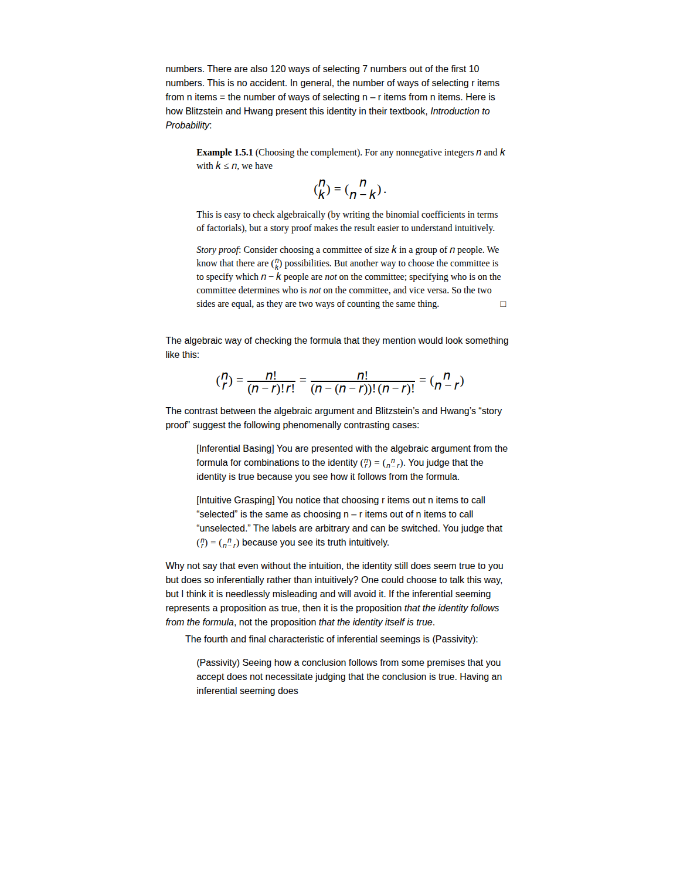numbers. There are also 120 ways of selecting 7 numbers out of the first 10 numbers. This is no accident. In general, the number of ways of selecting r items from n items = the number of ways of selecting n – r items from n items. Here is how Blitzstein and Hwang present this identity in their textbook, Introduction to Probability:
Example 1.5.1 (Choosing the complement) . For any nonnegative integers n and k with k≤n, we have
( n k ) = ( n n−k ) .
This is easy to check algebraically (by writing the binomial coefficients in terms of factorials), but a story proof makes the result easier to understand intuitively.
Story proof: Consider choosing a committee of size k in a group of n people. We know that there are (nk) possibilities. But another way to choose the committee is to specify which n−k people are not on the committee; specifying who is on the committee determines who is not on the committee, and vice versa. So the two sides are equal, as they are two ways of counting the same thing. □
The algebraic way of checking the formula that they mention would look something like this:
( n r ) = n! (n−r)! r! = n! (n−(n−r))! (n−r)! = ( n n−r )
The contrast between the algebraic argument and Blitzstein’s and Hwang’s “story proof” suggest the following phenomenally contrasting cases:
[Inferential Basing] You are presented with the algebraic argument from the formula for combinations to the identity (nr)=(nn−r). You judge that the identity is true because you see how it follows from the formula.
[Intuitive Grasping] You notice that choosing r items out n items to call “selected” is the same as choosing n – r items out of n items to call “unselected.” The labels are arbitrary and can be switched. You judge that (nr)=(nn−r) because you see its truth intuitively.
Why not say that even without the intuition, the identity still does seem true to you but does so inferentially rather than intuitively? One could choose to talk this way, but I think it is needlessly misleading and will avoid it. If the inferential seeming represents a proposition as true, then it is the proposition that the identity follows from the formula, not the proposition that the identity itself is true.
The fourth and final characteristic of inferential seemings is (Passivity):
(Passivity) Seeing how a conclusion follows from some premises that you accept does not necessitate judging that the conclusion is true. Having an inferential seeming does